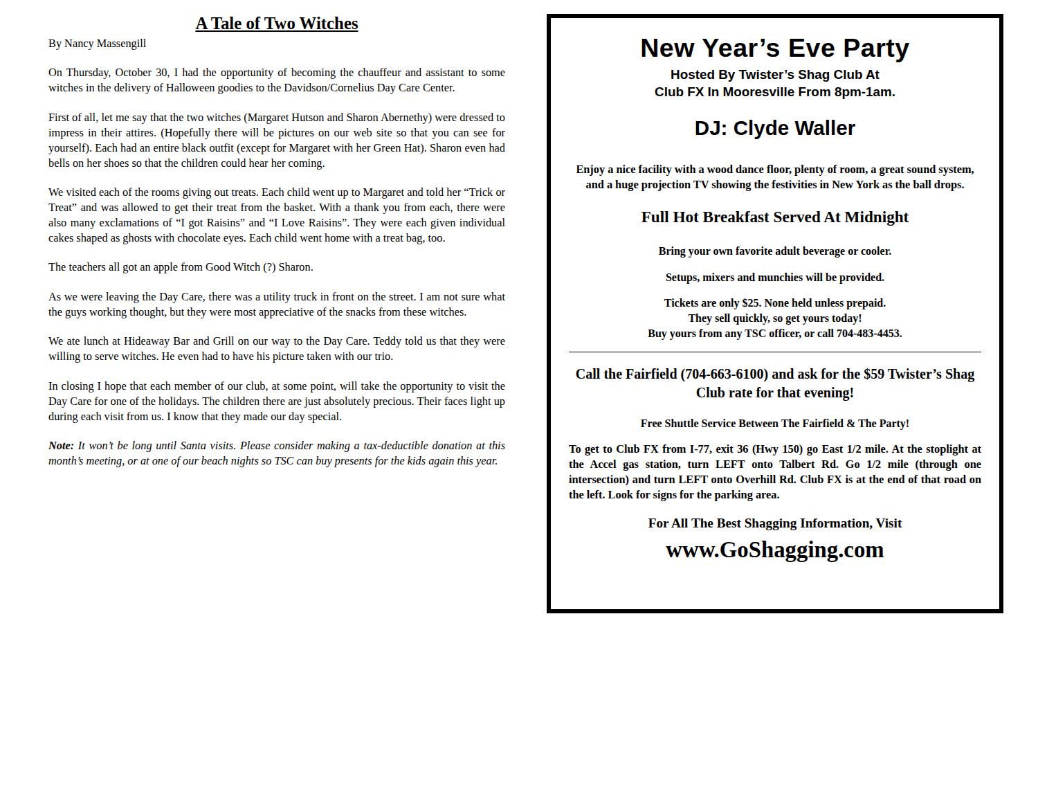A Tale of Two Witches
By Nancy Massengill
On Thursday, October 30, I had the opportunity of becoming the chauffeur and assistant to some witches in the delivery of Halloween goodies to the Davidson/Cornelius Day Care Center.
First of all, let me say that the two witches (Margaret Hutson and Sharon Abernethy) were dressed to impress in their attires. (Hopefully there will be pictures on our web site so that you can see for yourself). Each had an entire black outfit (except for Margaret with her Green Hat). Sharon even had bells on her shoes so that the children could hear her coming.
We visited each of the rooms giving out treats. Each child went up to Margaret and told her “Trick or Treat” and was allowed to get their treat from the basket. With a thank you from each, there were also many exclamations of “I got Raisins” and “I Love Raisins”. They were each given individual cakes shaped as ghosts with chocolate eyes. Each child went home with a treat bag, too.
The teachers all got an apple from Good Witch (?) Sharon.
As we were leaving the Day Care, there was a utility truck in front on the street. I am not sure what the guys working thought, but they were most appreciative of the snacks from these witches.
We ate lunch at Hideaway Bar and Grill on our way to the Day Care. Teddy told us that they were willing to serve witches. He even had to have his picture taken with our trio.
In closing I hope that each member of our club, at some point, will take the opportunity to visit the Day Care for one of the holidays. The children there are just absolutely precious. Their faces light up during each visit from us. I know that they made our day special.
Note: It won’t be long until Santa visits. Please consider making a tax-deductible donation at this month’s meeting, or at one of our beach nights so TSC can buy presents for the kids again this year.
New Year’s Eve Party
Hosted By Twister’s Shag Club At
Club FX In Mooresville From 8pm-1am.
DJ: Clyde Waller
Enjoy a nice facility with a wood dance floor, plenty of room, a great sound system, and a huge projection TV showing the festivities in New York as the ball drops.
Full Hot Breakfast Served At Midnight
Bring your own favorite adult beverage or cooler.
Setups, mixers and munchies will be provided.
Tickets are only $25. None held unless prepaid.
They sell quickly, so get yours today!
Buy yours from any TSC officer, or call 704-483-4453.
Call the Fairfield (704-663-6100) and ask for the $59 Twister’s Shag Club rate for that evening!
Free Shuttle Service Between The Fairfield & The Party!
To get to Club FX from I-77, exit 36 (Hwy 150) go East 1/2 mile. At the stoplight at the Accel gas station, turn LEFT onto Talbert Rd. Go 1/2 mile (through one intersection) and turn LEFT onto Overhill Rd. Club FX is at the end of that road on the left. Look for signs for the parking area.
For All The Best Shagging Information, Visit
www.GoShagging.com